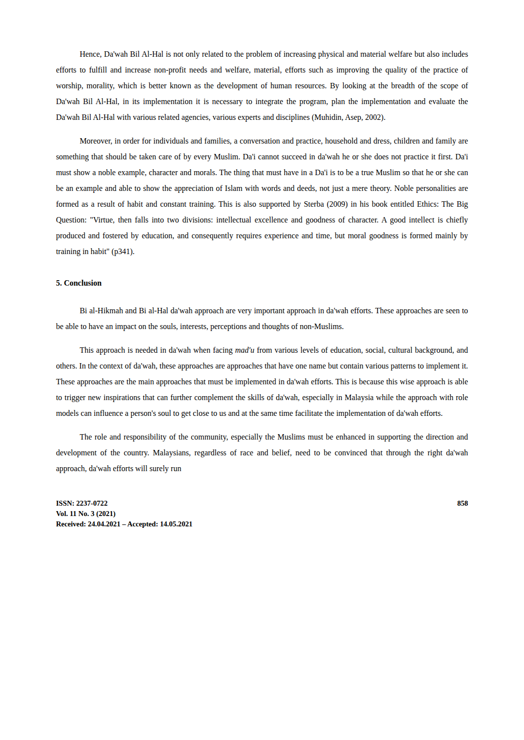Hence, Da'wah Bil Al-Hal is not only related to the problem of increasing physical and material welfare but also includes efforts to fulfill and increase non-profit needs and welfare, material, efforts such as improving the quality of the practice of worship, morality, which is better known as the development of human resources. By looking at the breadth of the scope of Da'wah Bil Al-Hal, in its implementation it is necessary to integrate the program, plan the implementation and evaluate the Da'wah Bil Al-Hal with various related agencies, various experts and disciplines (Muhidin, Asep, 2002).
Moreover, in order for individuals and families, a conversation and practice, household and dress, children and family are something that should be taken care of by every Muslim. Da'i cannot succeed in da'wah he or she does not practice it first. Da'i must show a noble example, character and morals. The thing that must have in a Da'i is to be a true Muslim so that he or she can be an example and able to show the appreciation of Islam with words and deeds, not just a mere theory. Noble personalities are formed as a result of habit and constant training. This is also supported by Sterba (2009) in his book entitled Ethics: The Big Question: "Virtue, then falls into two divisions: intellectual excellence and goodness of character. A good intellect is chiefly produced and fostered by education, and consequently requires experience and time, but moral goodness is formed mainly by training in habit" (p341).
5. Conclusion
Bi al-Hikmah and Bi al-Hal da'wah approach are very important approach in da'wah efforts. These approaches are seen to be able to have an impact on the souls, interests, perceptions and thoughts of non-Muslims.
This approach is needed in da'wah when facing mad'u from various levels of education, social, cultural background, and others. In the context of da'wah, these approaches are approaches that have one name but contain various patterns to implement it. These approaches are the main approaches that must be implemented in da'wah efforts. This is because this wise approach is able to trigger new inspirations that can further complement the skills of da'wah, especially in Malaysia while the approach with role models can influence a person's soul to get close to us and at the same time facilitate the implementation of da'wah efforts.
The role and responsibility of the community, especially the Muslims must be enhanced in supporting the direction and development of the country. Malaysians, regardless of race and belief, need to be convinced that through the right da'wah approach, da'wah efforts will surely run
858
ISSN: 2237-0722
Vol. 11 No. 3 (2021)
Received: 24.04.2021 – Accepted: 14.05.2021